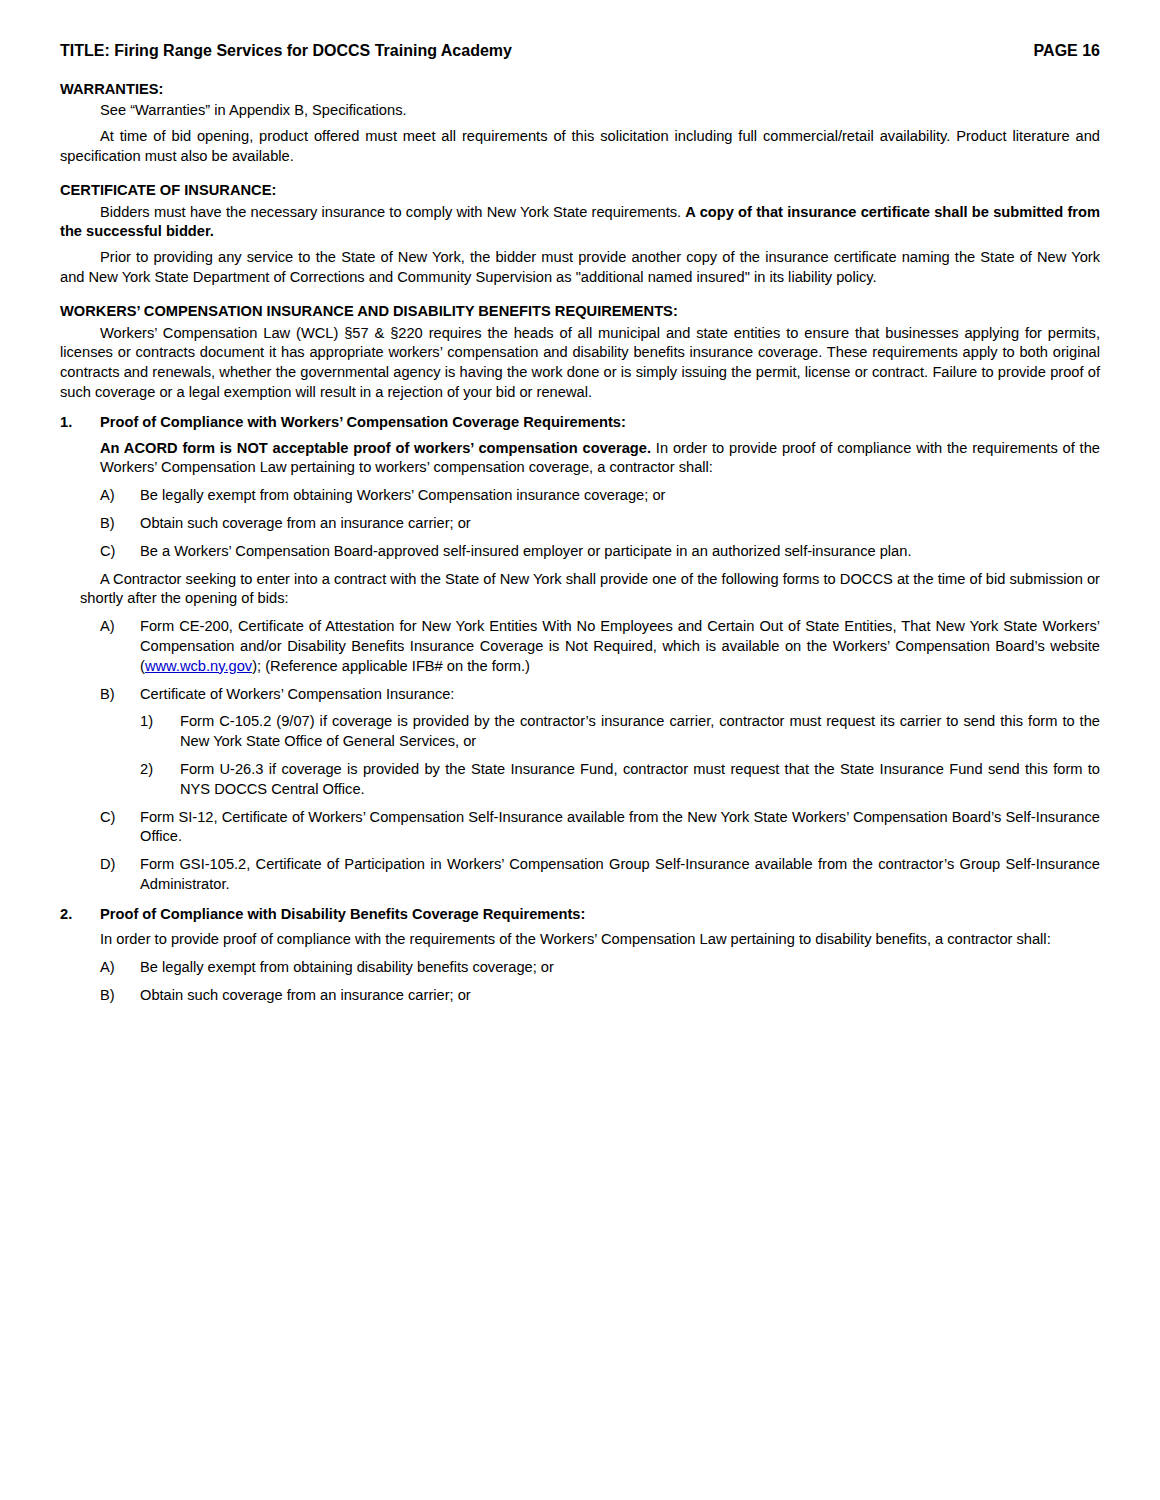TITLE: Firing Range Services for DOCCS Training Academy
PAGE 16
WARRANTIES:
See “Warranties” in Appendix B, Specifications.
At time of bid opening, product offered must meet all requirements of this solicitation including full commercial/retail availability. Product literature and specification must also be available.
CERTIFICATE OF INSURANCE:
Bidders must have the necessary insurance to comply with New York State requirements. A copy of that insurance certificate shall be submitted from the successful bidder.
Prior to providing any service to the State of New York, the bidder must provide another copy of the insurance certificate naming the State of New York and New York State Department of Corrections and Community Supervision as "additional named insured" in its liability policy.
WORKERS’ COMPENSATION INSURANCE AND DISABILITY BENEFITS REQUIREMENTS:
Workers’ Compensation Law (WCL) §57 & §220 requires the heads of all municipal and state entities to ensure that businesses applying for permits, licenses or contracts document it has appropriate workers’ compensation and disability benefits insurance coverage. These requirements apply to both original contracts and renewals, whether the governmental agency is having the work done or is simply issuing the permit, license or contract. Failure to provide proof of such coverage or a legal exemption will result in a rejection of your bid or renewal.
1. Proof of Compliance with Workers’ Compensation Coverage Requirements:
An ACORD form is NOT acceptable proof of workers’ compensation coverage. In order to provide proof of compliance with the requirements of the Workers’ Compensation Law pertaining to workers’ compensation coverage, a contractor shall:
A) Be legally exempt from obtaining Workers’ Compensation insurance coverage; or
B) Obtain such coverage from an insurance carrier; or
C) Be a Workers’ Compensation Board-approved self-insured employer or participate in an authorized self-insurance plan.
A Contractor seeking to enter into a contract with the State of New York shall provide one of the following forms to DOCCS at the time of bid submission or shortly after the opening of bids:
A) Form CE-200, Certificate of Attestation for New York Entities With No Employees and Certain Out of State Entities, That New York State Workers’ Compensation and/or Disability Benefits Insurance Coverage is Not Required, which is available on the Workers’ Compensation Board’s website (www.wcb.ny.gov); (Reference applicable IFB# on the form.)
B) Certificate of Workers’ Compensation Insurance:
1) Form C-105.2 (9/07) if coverage is provided by the contractor’s insurance carrier, contractor must request its carrier to send this form to the New York State Office of General Services, or
2) Form U-26.3 if coverage is provided by the State Insurance Fund, contractor must request that the State Insurance Fund send this form to NYS DOCCS Central Office.
C) Form SI-12, Certificate of Workers’ Compensation Self-Insurance available from the New York State Workers’ Compensation Board’s Self-Insurance Office.
D) Form GSI-105.2, Certificate of Participation in Workers’ Compensation Group Self-Insurance available from the contractor’s Group Self-Insurance Administrator.
2. Proof of Compliance with Disability Benefits Coverage Requirements:
In order to provide proof of compliance with the requirements of the Workers’ Compensation Law pertaining to disability benefits, a contractor shall:
A) Be legally exempt from obtaining disability benefits coverage; or
B) Obtain such coverage from an insurance carrier; or